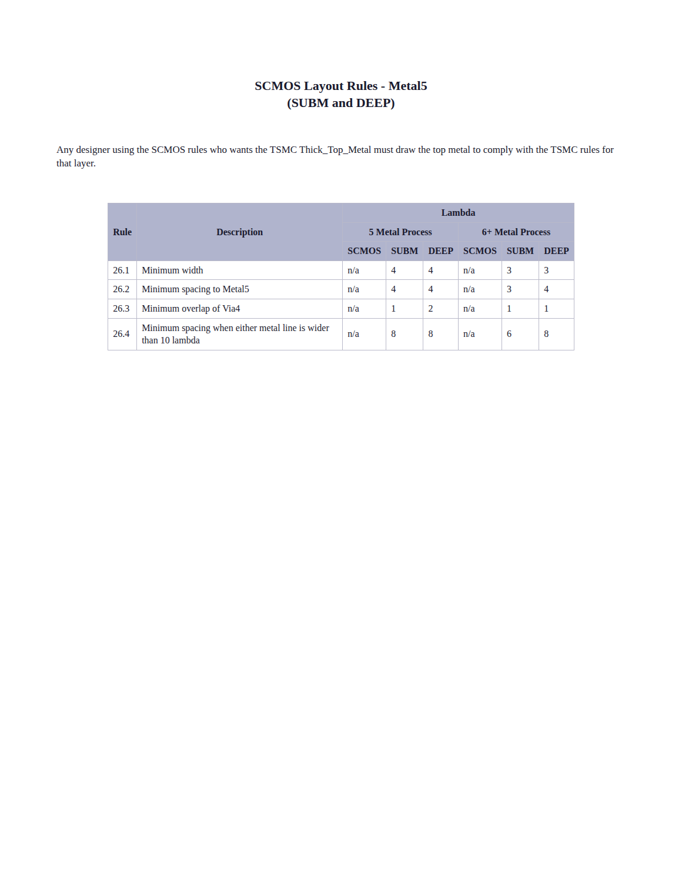SCMOS Layout Rules - Metal5
(SUBM and DEEP)
Any designer using the SCMOS rules who wants the TSMC Thick_Top_Metal must draw the top metal to comply with the TSMC rules for that layer.
| Rule | Description | Lambda |
| --- | --- | --- |
| 5 Metal Process | 6+ Metal Process |
| SCMOS | SUBM | DEEP | SCMOS | SUBM | DEEP |
| 26.1 | Minimum width | n/a | 4 | 4 | n/a | 3 | 3 |
| 26.2 | Minimum spacing to Metal5 | n/a | 4 | 4 | n/a | 3 | 4 |
| 26.3 | Minimum overlap of Via4 | n/a | 1 | 2 | n/a | 1 | 1 |
| 26.4 | Minimum spacing when either metal line is wider than 10 lambda | n/a | 8 | 8 | n/a | 6 | 8 |